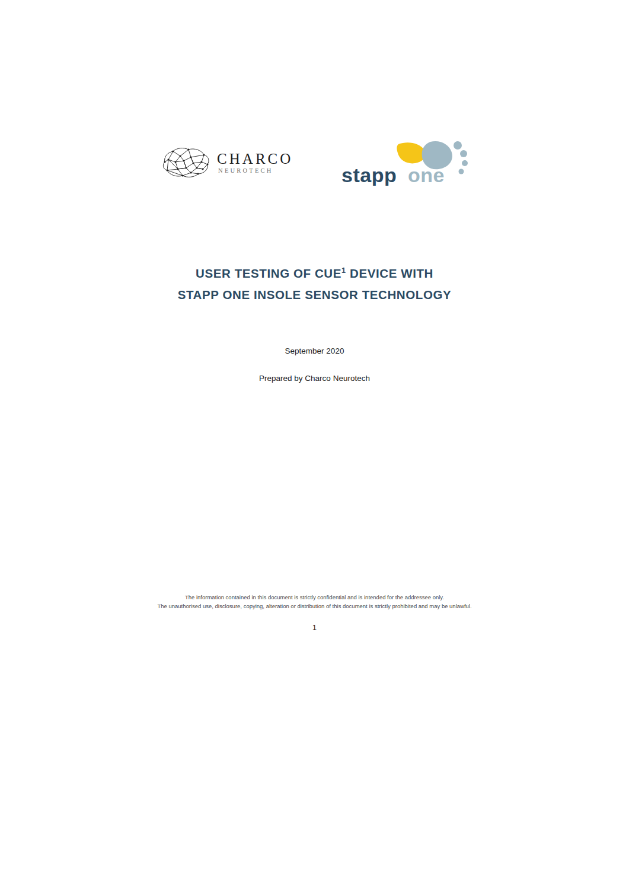CHARCO
NEUROTECH
stapp one
User Testing of CUE1 Device with
Stapp One Insole Sensor Technology
September 2020
Prepared by Charco Neurotech
The information contained in this document is strictly confidential and is intended for the addressee only.
The unauthorised use, disclosure, copying, alteration or distribution of this document is strictly prohibited and may be unlawful.
1